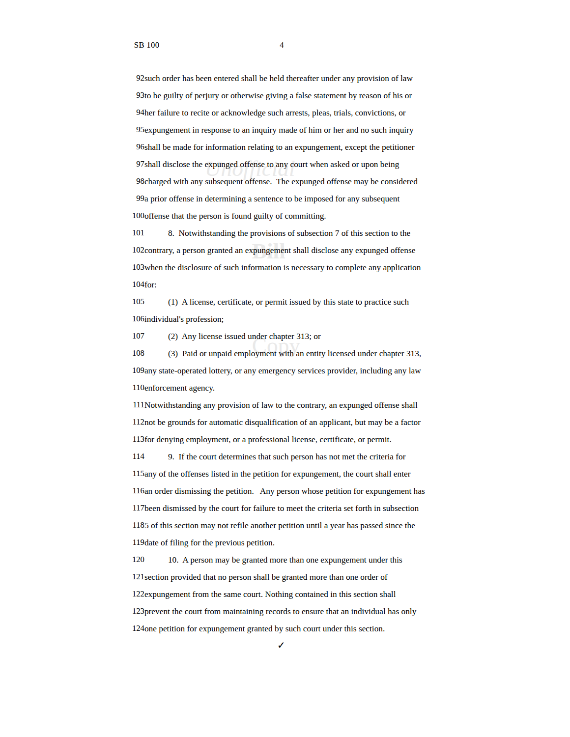Unofficial
Bill
Copy
SB 100 4
| 92 | such order has been entered shall be held thereafter under any provision of law |
| 93 | to be guilty of perjury or otherwise giving a false statement by reason of his or |
| 94 | her failure to recite or acknowledge such arrests, pleas, trials, convictions, or |
| 95 | expungement in response to an inquiry made of him or her and no such inquiry |
| 96 | shall be made for information relating to an expungement, except the petitioner |
| 97 | shall disclose the expunged offense to any court when asked or upon being |
| 98 | charged with any subsequent offense. The expunged offense may be considered |
| 99 | a prior offense in determining a sentence to be imposed for any subsequent |
| 100 | offense that the person is found guilty of committing. |
| 101 | 8. Notwithstanding the provisions of subsection 7 of this section to the |
| 102 | contrary, a person granted an expungement shall disclose any expunged offense |
| 103 | when the disclosure of such information is necessary to complete any application |
| 104 | for: |
| 105 | (1) A license, certificate, or permit issued by this state to practice such |
| 106 | individual's profession; |
| 107 | (2) Any license issued under chapter 313; or |
| 108 | (3) Paid or unpaid employment with an entity licensed under chapter 313, |
| 109 | any state-operated lottery, or any emergency services provider, including any law |
| 110 | enforcement agency. |
| 111 | Notwithstanding any provision of law to the contrary, an expunged offense shall |
| 112 | not be grounds for automatic disqualification of an applicant, but may be a factor |
| 113 | for denying employment, or a professional license, certificate, or permit. |
| 114 | 9. If the court determines that such person has not met the criteria for |
| 115 | any of the offenses listed in the petition for expungement, the court shall enter |
| 116 | an order dismissing the petition. Any person whose petition for expungement has |
| 117 | been dismissed by the court for failure to meet the criteria set forth in subsection |
| 118 | 5 of this section may not refile another petition until a year has passed since the |
| 119 | date of filing for the previous petition. |
| 120 | 10. A person may be granted more than one expungement under this |
| 121 | section provided that no person shall be granted more than one order of |
| 122 | expungement from the same court. Nothing contained in this section shall |
| 123 | prevent the court from maintaining records to ensure that an individual has only |
| 124 | one petition for expungement granted by such court under this section. |
✓